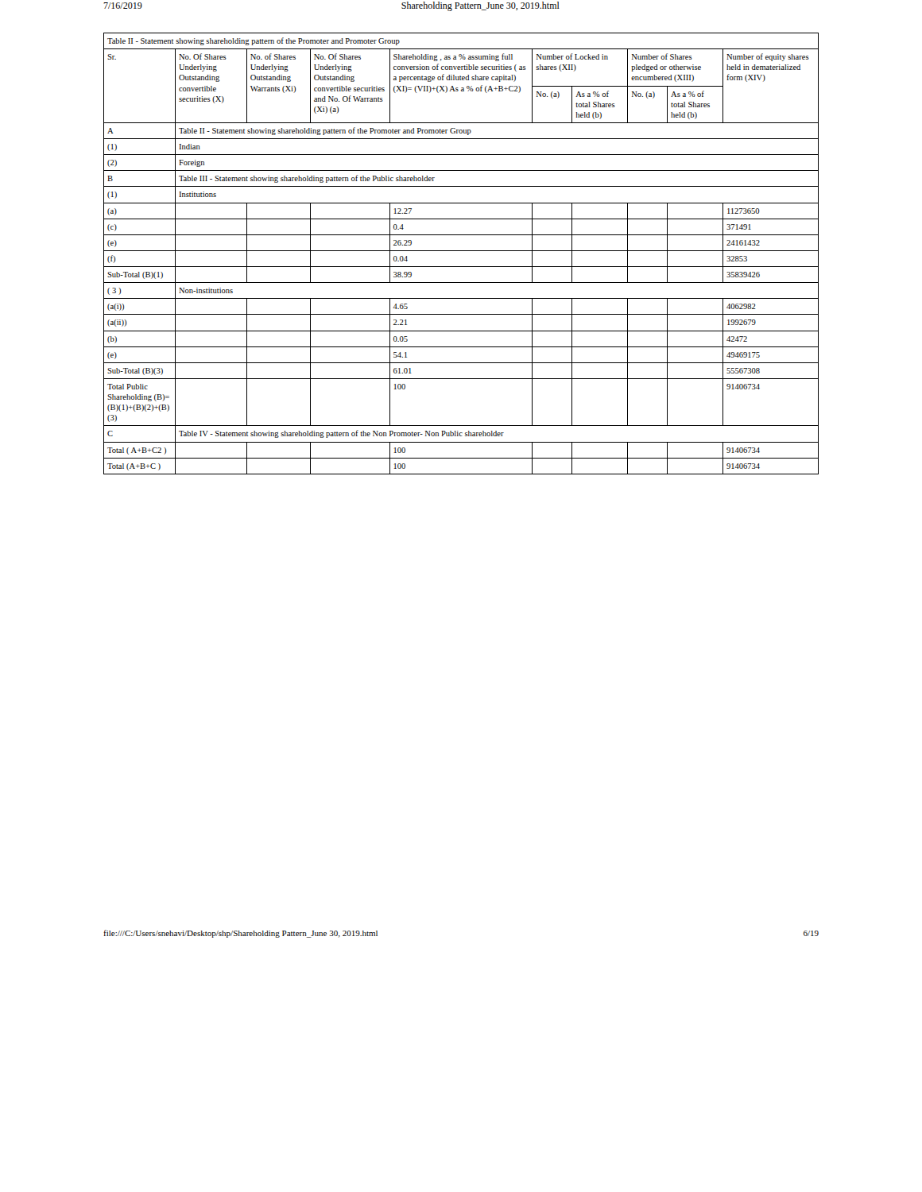7/16/2019
Shareholding Pattern_June 30, 2019.html
| Table II - Statement showing shareholding pattern of the Promoter and Promoter Group |
| Sr. | No. Of Shares Underlying Outstanding convertible securities (X) | No. of Shares Underlying Outstanding Warrants (Xi) | No. Of Shares Underlying Outstanding convertible securities and No. Of Warrants (Xi) (a) | Shareholding , as a % assuming full conversion of convertible securities ( as a percentage of diluted share capital) (XI)= (VII)+(X) As a % of (A+B+C2) | Number of Locked in shares (XII) | Number of Shares pledged or otherwise encumbered (XIII) | Number of equity shares held in dematerialized form (XIV) |
| No. (a) | As a % of total Shares held (b) | No. (a) | As a % of total Shares held (b) |
| A | Table II - Statement showing shareholding pattern of the Promoter and Promoter Group |
| (1) | Indian |
| (2) | Foreign |
| B | Table III - Statement showing shareholding pattern of the Public shareholder |
| (1) | Institutions |
| (a) | | | | 12.27 | | | | | 11273650 |
| (c) | | | | 0.4 | | | | | 371491 |
| (e) | | | | 26.29 | | | | | 24161432 |
| (f) | | | | 0.04 | | | | | 32853 |
| Sub-Total (B)(1) | | | | 38.99 | | | | | 35839426 |
| ( 3 ) | Non-institutions |
| (a(i)) | | | | 4.65 | | | | | 4062982 |
| (a(ii)) | | | | 2.21 | | | | | 1992679 |
| (b) | | | | 0.05 | | | | | 42472 |
| (e) | | | | 54.1 | | | | | 49469175 |
| Sub-Total (B)(3) | | | | 61.01 | | | | | 55567308 |
| Total Public Shareholding (B)=(B)(1)+(B)(2)+(B)(3) | | | | 100 | | | | | 91406734 |
| C | Table IV - Statement showing shareholding pattern of the Non Promoter- Non Public shareholder |
| Total ( A+B+C2 ) | | | | 100 | | | | | 91406734 |
| Total (A+B+C ) | | | | 100 | | | | | 91406734 |
file:///C:/Users/snehavi/Desktop/shp/Shareholding Pattern_June 30, 2019.html
6/19